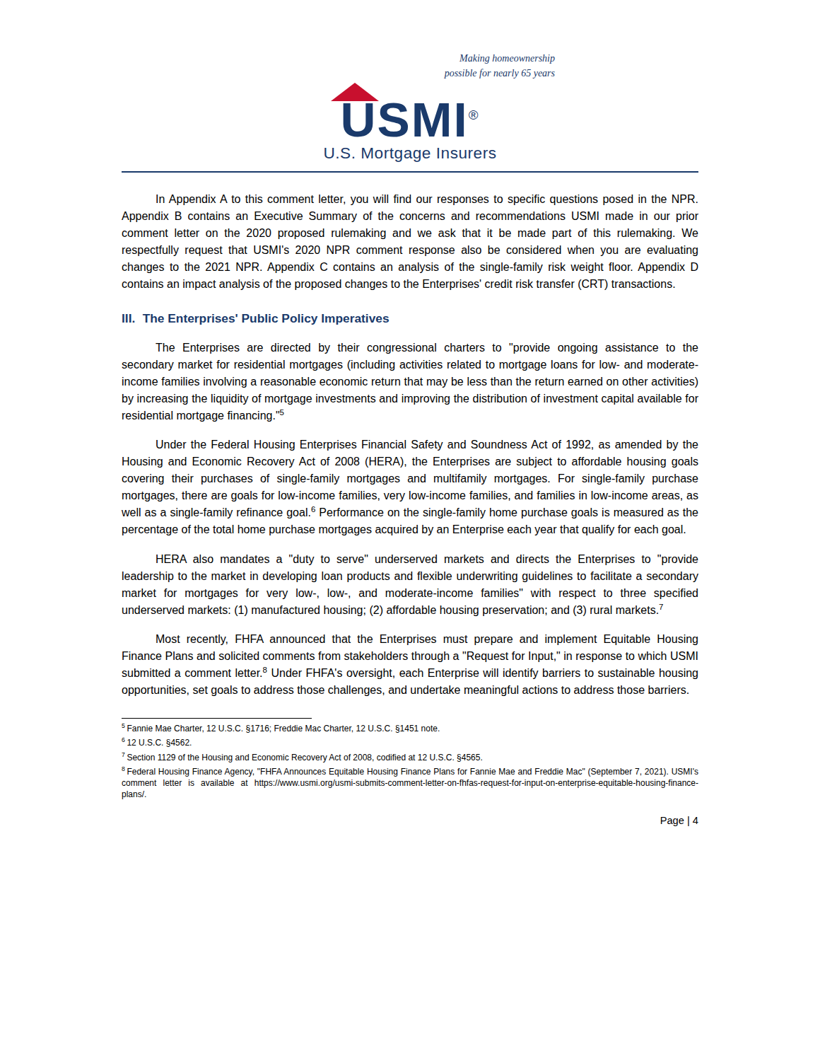Making homeownership
possible for nearly 65 years
USMI®
U.S. Mortgage Insurers
In Appendix A to this comment letter, you will find our responses to specific questions posed in the NPR. Appendix B contains an Executive Summary of the concerns and recommendations USMI made in our prior comment letter on the 2020 proposed rulemaking and we ask that it be made part of this rulemaking. We respectfully request that USMI's 2020 NPR comment response also be considered when you are evaluating changes to the 2021 NPR. Appendix C contains an analysis of the single-family risk weight floor. Appendix D contains an impact analysis of the proposed changes to the Enterprises' credit risk transfer (CRT) transactions.
III. The Enterprises' Public Policy Imperatives
The Enterprises are directed by their congressional charters to "provide ongoing assistance to the secondary market for residential mortgages (including activities related to mortgage loans for low- and moderate-income families involving a reasonable economic return that may be less than the return earned on other activities) by increasing the liquidity of mortgage investments and improving the distribution of investment capital available for residential mortgage financing."5
Under the Federal Housing Enterprises Financial Safety and Soundness Act of 1992, as amended by the Housing and Economic Recovery Act of 2008 (HERA), the Enterprises are subject to affordable housing goals covering their purchases of single-family mortgages and multifamily mortgages. For single-family purchase mortgages, there are goals for low-income families, very low-income families, and families in low-income areas, as well as a single-family refinance goal.6 Performance on the single-family home purchase goals is measured as the percentage of the total home purchase mortgages acquired by an Enterprise each year that qualify for each goal.
HERA also mandates a "duty to serve" underserved markets and directs the Enterprises to "provide leadership to the market in developing loan products and flexible underwriting guidelines to facilitate a secondary market for mortgages for very low-, low-, and moderate-income families" with respect to three specified underserved markets: (1) manufactured housing; (2) affordable housing preservation; and (3) rural markets.7
Most recently, FHFA announced that the Enterprises must prepare and implement Equitable Housing Finance Plans and solicited comments from stakeholders through a "Request for Input," in response to which USMI submitted a comment letter.8 Under FHFA's oversight, each Enterprise will identify barriers to sustainable housing opportunities, set goals to address those challenges, and undertake meaningful actions to address those barriers.
5Fannie Mae Charter, 12 U.S.C. §1716; Freddie Mac Charter, 12 U.S.C. §1451 note.
612 U.S.C. §4562.
7Section 1129 of the Housing and Economic Recovery Act of 2008, codified at 12 U.S.C. §4565.
8Federal Housing Finance Agency, "FHFA Announces Equitable Housing Finance Plans for Fannie Mae and Freddie Mac" (September 7, 2021). USMI's comment letter is available at https://www.usmi.org/usmi-submits-comment-letter-on-fhfas-request-for-input-on-enterprise-equitable-housing-finance-plans/.
Page | 4